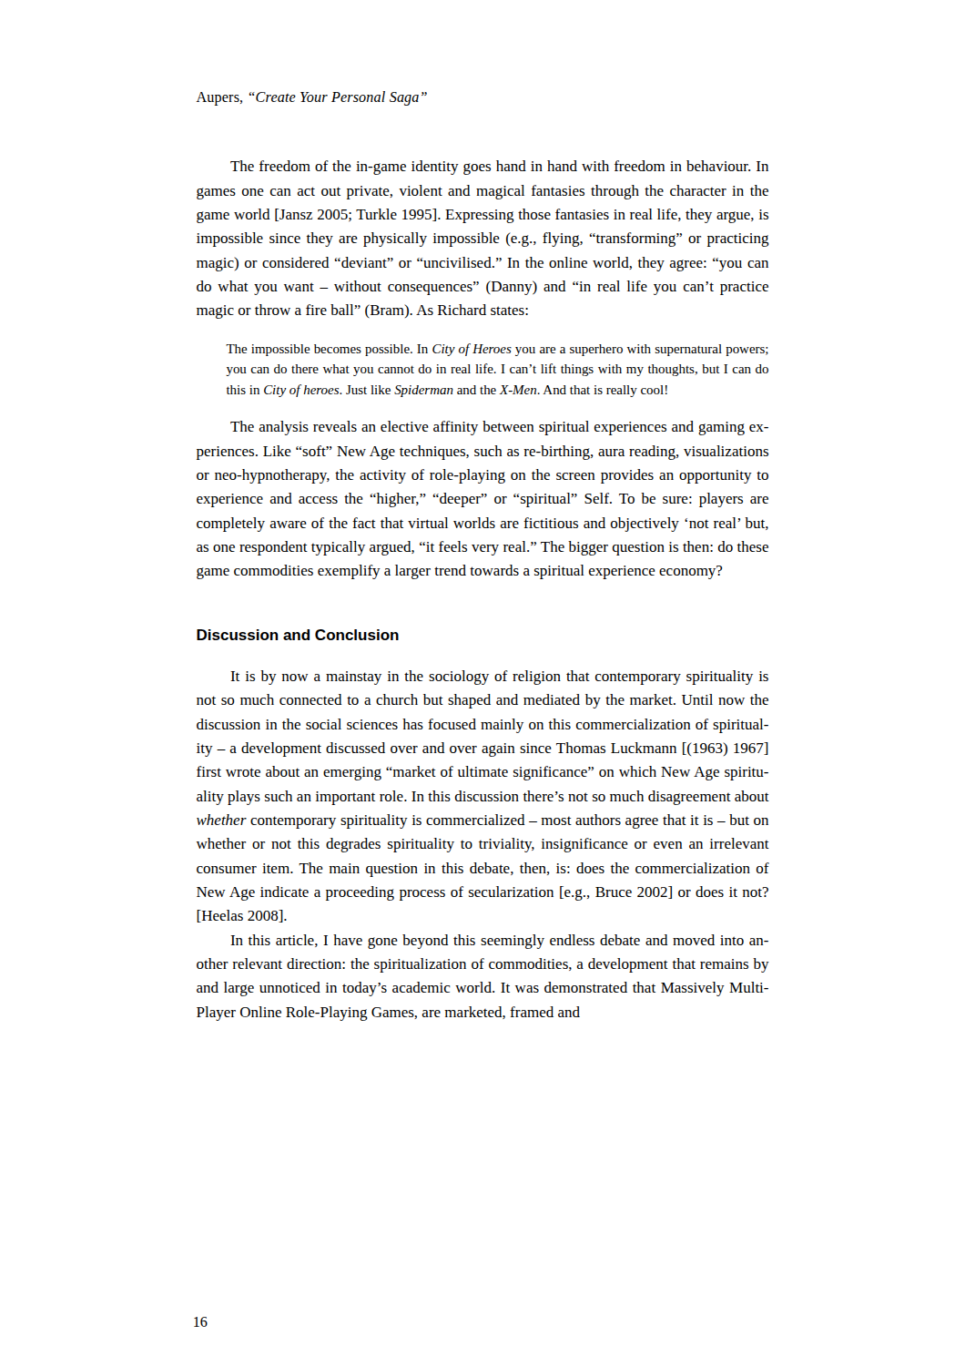Aupers, “Create Your Personal Saga”
The freedom of the in-game identity goes hand in hand with freedom in behaviour. In games one can act out private, violent and magical fantasies through the character in the game world [Jansz 2005; Turkle 1995]. Expressing those fantasies in real life, they argue, is impossible since they are physically impossible (e.g., flying, “transforming” or practicing magic) or considered “deviant” or “uncivilised.” In the online world, they agree: “you can do what you want – without consequences” (Danny) and “in real life you can’t practice magic or throw a fire ball” (Bram). As Richard states:
The impossible becomes possible. In City of Heroes you are a superhero with supernatural powers; you can do there what you cannot do in real life. I can’t lift things with my thoughts, but I can do this in City of heroes. Just like Spiderman and the X-Men. And that is really cool!
The analysis reveals an elective affinity between spiritual experiences and gaming experiences. Like “soft” New Age techniques, such as re-birthing, aura reading, visualizations or neo-hypnotherapy, the activity of role-playing on the screen provides an opportunity to experience and access the “higher,” “deeper” or “spiritual” Self. To be sure: players are completely aware of the fact that virtual worlds are fictitious and objectively ‘not real’ but, as one respondent typically argued, “it feels very real.” The bigger question is then: do these game commodities exemplify a larger trend towards a spiritual experience economy?
Discussion and Conclusion
It is by now a mainstay in the sociology of religion that contemporary spirituality is not so much connected to a church but shaped and mediated by the market. Until now the discussion in the social sciences has focused mainly on this commercialization of spirituality – a development discussed over and over again since Thomas Luckmann [(1963) 1967] first wrote about an emerging “market of ultimate significance” on which New Age spirituality plays such an important role. In this discussion there’s not so much disagreement about whether contemporary spirituality is commercialized – most authors agree that it is – but on whether or not this degrades spirituality to triviality, insignificance or even an irrelevant consumer item. The main question in this debate, then, is: does the commercialization of New Age indicate a proceeding process of secularization [e.g., Bruce 2002] or does it not? [Heelas 2008].
In this article, I have gone beyond this seemingly endless debate and moved into another relevant direction: the spiritualization of commodities, a development that remains by and large unnoticed in today’s academic world. It was demonstrated that Massively Multi-Player Online Role-Playing Games, are marketed, framed and
16